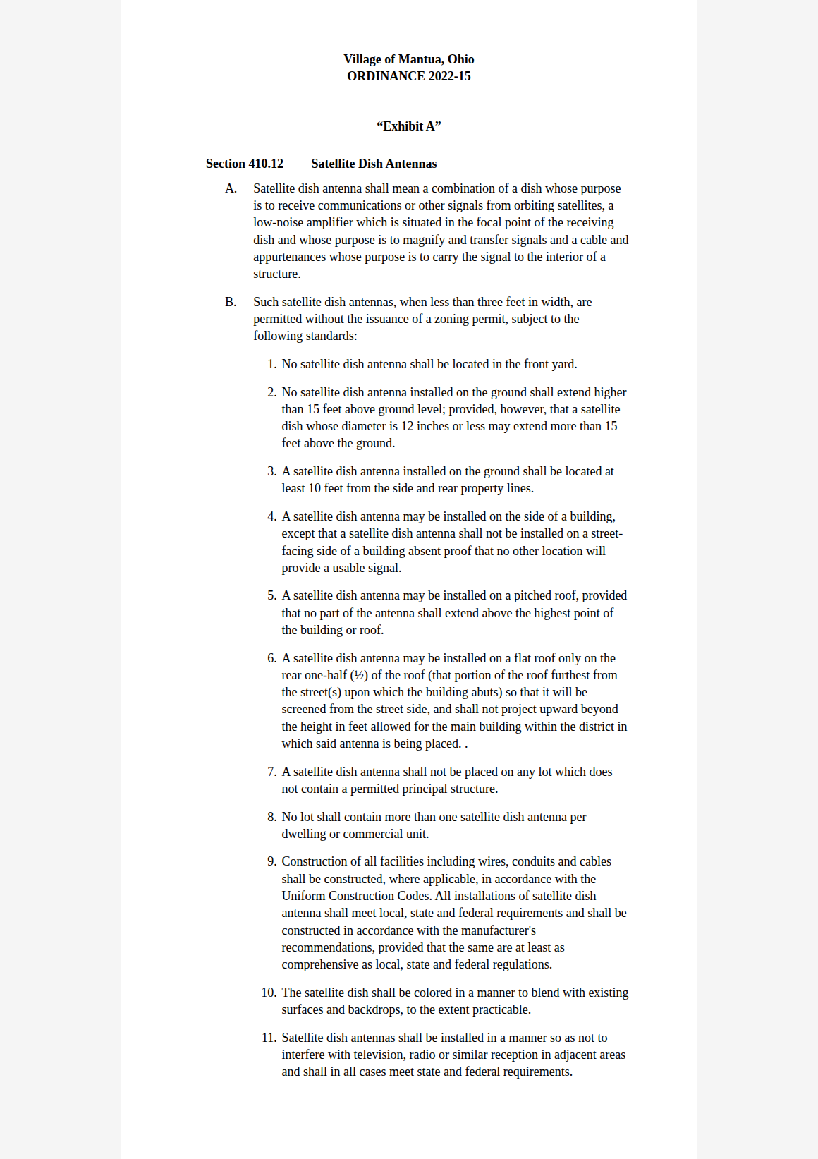Village of Mantua, Ohio
ORDINANCE 2022-15
“Exhibit A”
Section 410.12 Satellite Dish Antennas
A.
Satellite dish antenna shall mean a combination of a dish whose purpose is to receive communications or other signals from orbiting satellites, a low-noise amplifier which is situated in the focal point of the receiving dish and whose purpose is to magnify and transfer signals and a cable and appurtenances whose purpose is to carry the signal to the interior of a structure.
B.
Such satellite dish antennas, when less than three feet in width, are permitted without the issuance of a zoning permit, subject to the following standards:
1.
No satellite dish antenna shall be located in the front yard.
2.
No satellite dish antenna installed on the ground shall extend higher than 15 feet above ground level; provided, however, that a satellite dish whose diameter is 12 inches or less may extend more than 15 feet above the ground.
3.
A satellite dish antenna installed on the ground shall be located at least 10 feet from the side and rear property lines.
4.
A satellite dish antenna may be installed on the side of a building, except that a satellite dish antenna shall not be installed on a street-facing side of a building absent proof that no other location will provide a usable signal.
5.
A satellite dish antenna may be installed on a pitched roof, provided that no part of the antenna shall extend above the highest point of the building or roof.
6.
A satellite dish antenna may be installed on a flat roof only on the rear one-half (½) of the roof (that portion of the roof furthest from the street(s) upon which the building abuts) so that it will be screened from the street side, and shall not project upward beyond the height in feet allowed for the main building within the district in which said antenna is being placed. .
7.
A satellite dish antenna shall not be placed on any lot which does not contain a permitted principal structure.
8.
No lot shall contain more than one satellite dish antenna per dwelling or commercial unit.
9.
Construction of all facilities including wires, conduits and cables shall be constructed, where applicable, in accordance with the Uniform Construction Codes. All installations of satellite dish antenna shall meet local, state and federal requirements and shall be constructed in accordance with the manufacturer's recommendations, provided that the same are at least as comprehensive as local, state and federal regulations.
10.
The satellite dish shall be colored in a manner to blend with existing surfaces and backdrops, to the extent practicable.
11.
Satellite dish antennas shall be installed in a manner so as not to interfere with television, radio or similar reception in adjacent areas and shall in all cases meet state and federal requirements.